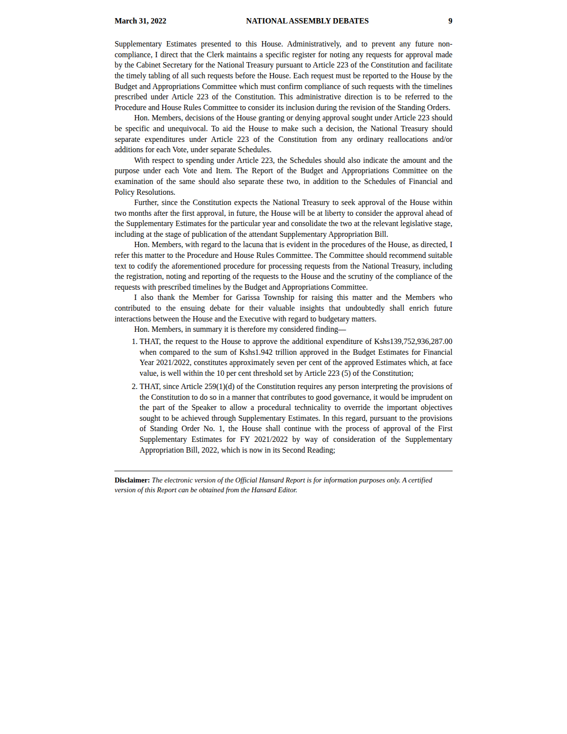March 31, 2022 NATIONAL ASSEMBLY DEBATES 9
Supplementary Estimates presented to this House. Administratively, and to prevent any future non-compliance, I direct that the Clerk maintains a specific register for noting any requests for approval made by the Cabinet Secretary for the National Treasury pursuant to Article 223 of the Constitution and facilitate the timely tabling of all such requests before the House. Each request must be reported to the House by the Budget and Appropriations Committee which must confirm compliance of such requests with the timelines prescribed under Article 223 of the Constitution. This administrative direction is to be referred to the Procedure and House Rules Committee to consider its inclusion during the revision of the Standing Orders.
Hon. Members, decisions of the House granting or denying approval sought under Article 223 should be specific and unequivocal. To aid the House to make such a decision, the National Treasury should separate expenditures under Article 223 of the Constitution from any ordinary reallocations and/or additions for each Vote, under separate Schedules.
With respect to spending under Article 223, the Schedules should also indicate the amount and the purpose under each Vote and Item. The Report of the Budget and Appropriations Committee on the examination of the same should also separate these two, in addition to the Schedules of Financial and Policy Resolutions.
Further, since the Constitution expects the National Treasury to seek approval of the House within two months after the first approval, in future, the House will be at liberty to consider the approval ahead of the Supplementary Estimates for the particular year and consolidate the two at the relevant legislative stage, including at the stage of publication of the attendant Supplementary Appropriation Bill.
Hon. Members, with regard to the lacuna that is evident in the procedures of the House, as directed, I refer this matter to the Procedure and House Rules Committee. The Committee should recommend suitable text to codify the aforementioned procedure for processing requests from the National Treasury, including the registration, noting and reporting of the requests to the House and the scrutiny of the compliance of the requests with prescribed timelines by the Budget and Appropriations Committee.
I also thank the Member for Garissa Township for raising this matter and the Members who contributed to the ensuing debate for their valuable insights that undoubtedly shall enrich future interactions between the House and the Executive with regard to budgetary matters.
Hon. Members, in summary it is therefore my considered finding—
THAT, the request to the House to approve the additional expenditure of Kshs139,752,936,287.00 when compared to the sum of Kshs1.942 trillion approved in the Budget Estimates for Financial Year 2021/2022, constitutes approximately seven per cent of the approved Estimates which, at face value, is well within the 10 per cent threshold set by Article 223 (5) of the Constitution;
THAT, since Article 259(1)(d) of the Constitution requires any person interpreting the provisions of the Constitution to do so in a manner that contributes to good governance, it would be imprudent on the part of the Speaker to allow a procedural technicality to override the important objectives sought to be achieved through Supplementary Estimates. In this regard, pursuant to the provisions of Standing Order No. 1, the House shall continue with the process of approval of the First Supplementary Estimates for FY 2021/2022 by way of consideration of the Supplementary Appropriation Bill, 2022, which is now in its Second Reading;
Disclaimer: The electronic version of the Official Hansard Report is for information purposes only. A certified version of this Report can be obtained from the Hansard Editor.